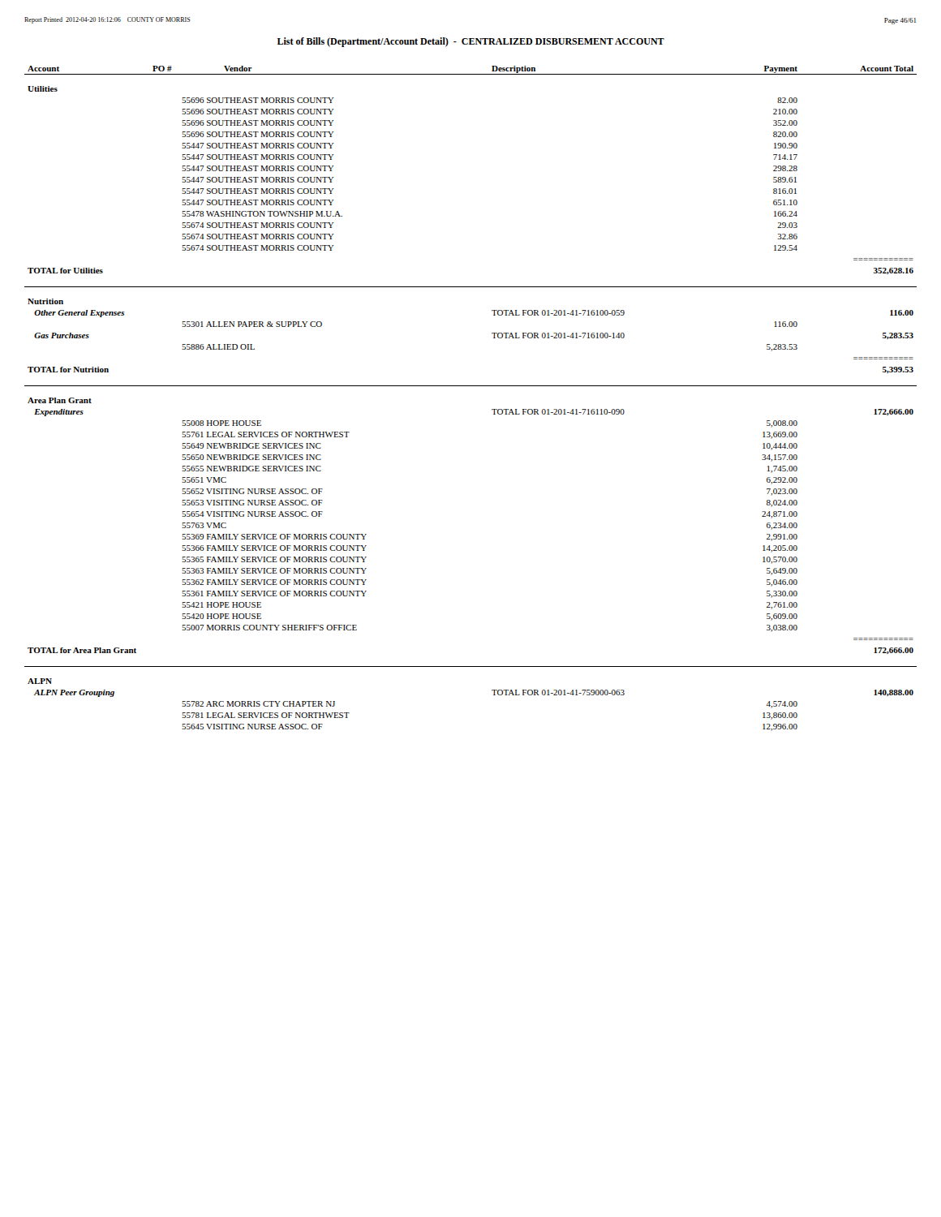Report Printed 2012-04-20 16:12:06 COUNTY OF MORRIS
Page 46/61
List of Bills (Department/Account Detail) - CENTRALIZED DISBURSEMENT ACCOUNT
| Account | PO # | Vendor | Description | Payment | Account Total |
| --- | --- | --- | --- | --- | --- |
| Utilities |
| | 55696 SOUTHEAST MORRIS COUNTY | 82.00 | |
| | 55696 SOUTHEAST MORRIS COUNTY | 210.00 | |
| | 55696 SOUTHEAST MORRIS COUNTY | 352.00 | |
| | 55696 SOUTHEAST MORRIS COUNTY | 820.00 | |
| | 55447 SOUTHEAST MORRIS COUNTY | 190.90 | |
| | 55447 SOUTHEAST MORRIS COUNTY | 714.17 | |
| | 55447 SOUTHEAST MORRIS COUNTY | 298.28 | |
| | 55447 SOUTHEAST MORRIS COUNTY | 589.61 | |
| | 55447 SOUTHEAST MORRIS COUNTY | 816.01 | |
| | 55447 SOUTHEAST MORRIS COUNTY | 651.10 | |
| | 55478 WASHINGTON TOWNSHIP M.U.A. | 166.24 | |
| | 55674 SOUTHEAST MORRIS COUNTY | 29.03 | |
| | 55674 SOUTHEAST MORRIS COUNTY | 32.86 | |
| | 55674 SOUTHEAST MORRIS COUNTY | 129.54 | |
| | ============ |
| TOTAL for Utilities | | | 352,628.16 |
| Nutrition |
| Other General Expenses | TOTAL FOR 01-201-41-716100-059 | | 116.00 |
| | 55301 ALLEN PAPER & SUPPLY CO | 116.00 | |
| Gas Purchases | TOTAL FOR 01-201-41-716100-140 | | 5,283.53 |
| | 55886 ALLIED OIL | 5,283.53 | |
| | ============ |
| TOTAL for Nutrition | | | 5,399.53 |
| Area Plan Grant |
| Expenditures | TOTAL FOR 01-201-41-716110-090 | | 172,666.00 |
| | 55008 HOPE HOUSE | 5,008.00 | |
| | 55761 LEGAL SERVICES OF NORTHWEST | 13,669.00 | |
| | 55649 NEWBRIDGE SERVICES INC | 10,444.00 | |
| | 55650 NEWBRIDGE SERVICES INC | 34,157.00 | |
| | 55655 NEWBRIDGE SERVICES INC | 1,745.00 | |
| | 55651 VMC | 6,292.00 | |
| | 55652 VISITING NURSE ASSOC. OF | 7,023.00 | |
| | 55653 VISITING NURSE ASSOC. OF | 8,024.00 | |
| | 55654 VISITING NURSE ASSOC. OF | 24,871.00 | |
| | 55763 VMC | 6,234.00 | |
| | 55369 FAMILY SERVICE OF MORRIS COUNTY | 2,991.00 | |
| | 55366 FAMILY SERVICE OF MORRIS COUNTY | 14,205.00 | |
| | 55365 FAMILY SERVICE OF MORRIS COUNTY | 10,570.00 | |
| | 55363 FAMILY SERVICE OF MORRIS COUNTY | 5,649.00 | |
| | 55362 FAMILY SERVICE OF MORRIS COUNTY | 5,046.00 | |
| | 55361 FAMILY SERVICE OF MORRIS COUNTY | 5,330.00 | |
| | 55421 HOPE HOUSE | 2,761.00 | |
| | 55420 HOPE HOUSE | 5,609.00 | |
| | 55007 MORRIS COUNTY SHERIFF'S OFFICE | 3,038.00 | |
| | ============ |
| TOTAL for Area Plan Grant | | | 172,666.00 |
| ALPN |
| ALPN Peer Grouping | TOTAL FOR 01-201-41-759000-063 | | 140,888.00 |
| | 55782 ARC MORRIS CTY CHAPTER NJ | 4,574.00 | |
| | 55781 LEGAL SERVICES OF NORTHWEST | 13,860.00 | |
| | 55645 VISITING NURSE ASSOC. OF | 12,996.00 | |